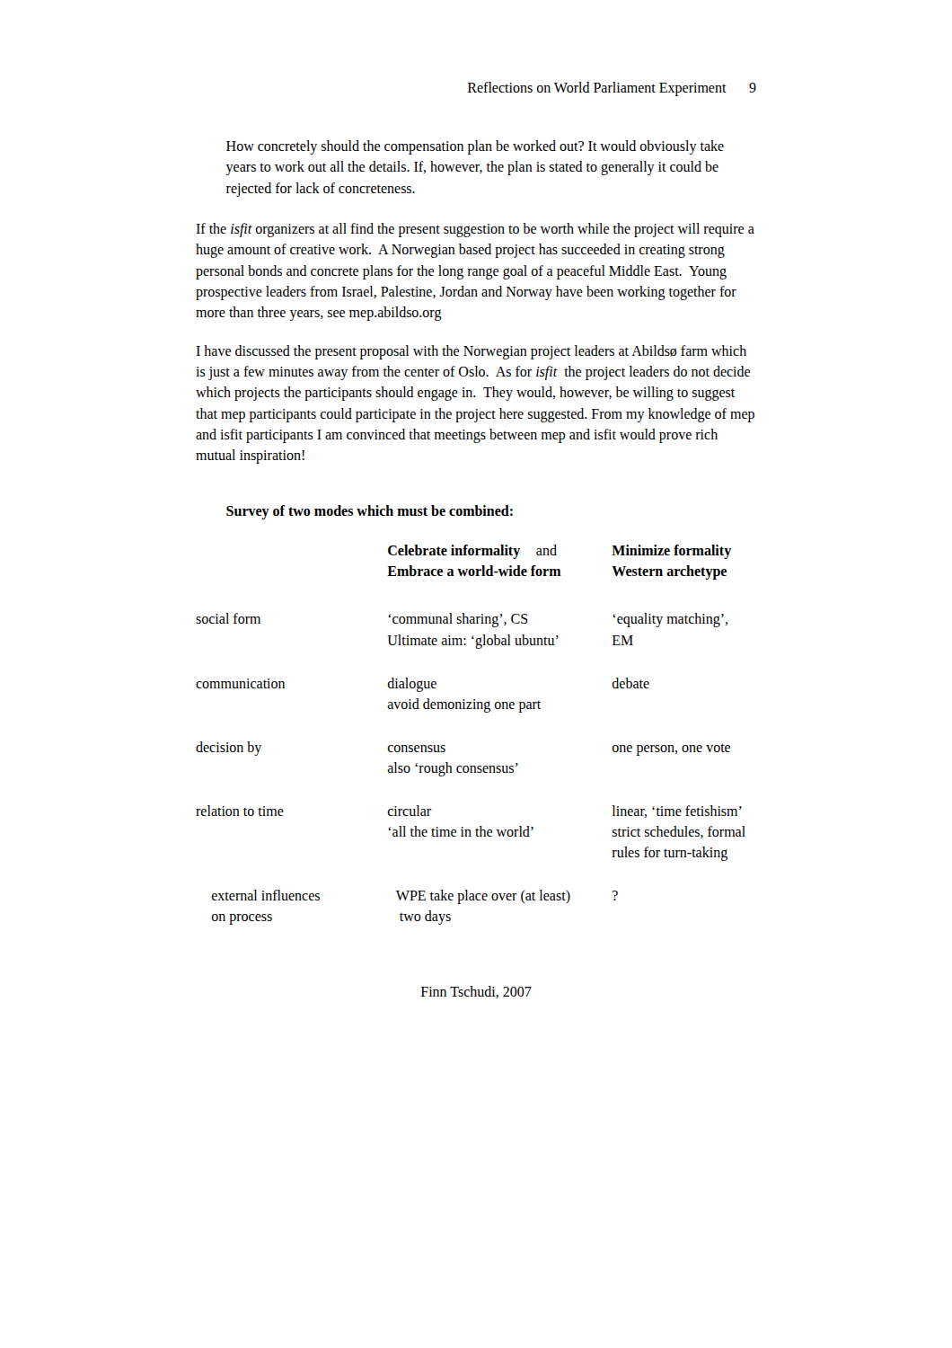Reflections on World Parliament Experiment9
How concretely should the compensation plan be worked out? It would obviously take years to work out all the details. If, however, the plan is stated to generally it could be rejected for lack of concreteness.
If the isfit organizers at all find the present suggestion to be worth while the project will require a huge amount of creative work. A Norwegian based project has succeeded in creating strong personal bonds and concrete plans for the long range goal of a peaceful Middle East. Young prospective leaders from Israel, Palestine, Jordan and Norway have been working together for more than three years, see mep.abildso.org
I have discussed the present proposal with the Norwegian project leaders at Abildsø farm which is just a few minutes away from the center of Oslo. As for isfit the project leaders do not decide which projects the participants should engage in. They would, however, be willing to suggest that mep participants could participate in the project here suggested. From my knowledge of mep and isfit participants I am convinced that meetings between mep and isfit would prove rich mutual inspiration!
Survey of two modes which must be combined:
| | Celebrate informality and Embrace a world-wide form | Minimize formality Western archetype |
| social form | ‘communal sharing’, CS Ultimate aim: ‘global ubuntu’ | ‘equality matching’, EM |
| communication | dialogue avoid demonizing one part | debate |
| decision by | consensus also ‘rough consensus’ | one person, one vote |
| relation to time | circular ‘all the time in the world’ | linear, ‘time fetishism’ strict schedules, formal rules for turn-taking |
| external influences on process | WPE take place over (at least) two days | ? |
Finn Tschudi, 2007